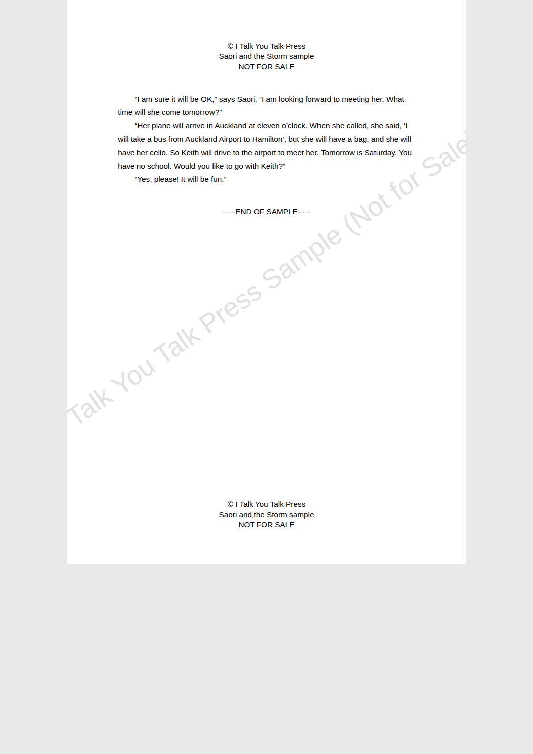I Talk You Talk Press Sample (Not for Sale)
© I Talk You Talk Press
Saori and the Storm sample
NOT FOR SALE
“I am sure it will be OK,” says Saori. “I am looking forward to meeting her. What time will she come tomorrow?”
“Her plane will arrive in Auckland at eleven o’clock. When she called, she said, ‘I will take a bus from Auckland Airport to Hamilton’, but she will have a bag, and she will have her cello. So Keith will drive to the airport to meet her. Tomorrow is Saturday. You have no school. Would you like to go with Keith?”
“Yes, please! It will be fun.”
-----END OF SAMPLE-----
© I Talk You Talk Press
Saori and the Storm sample
NOT FOR SALE